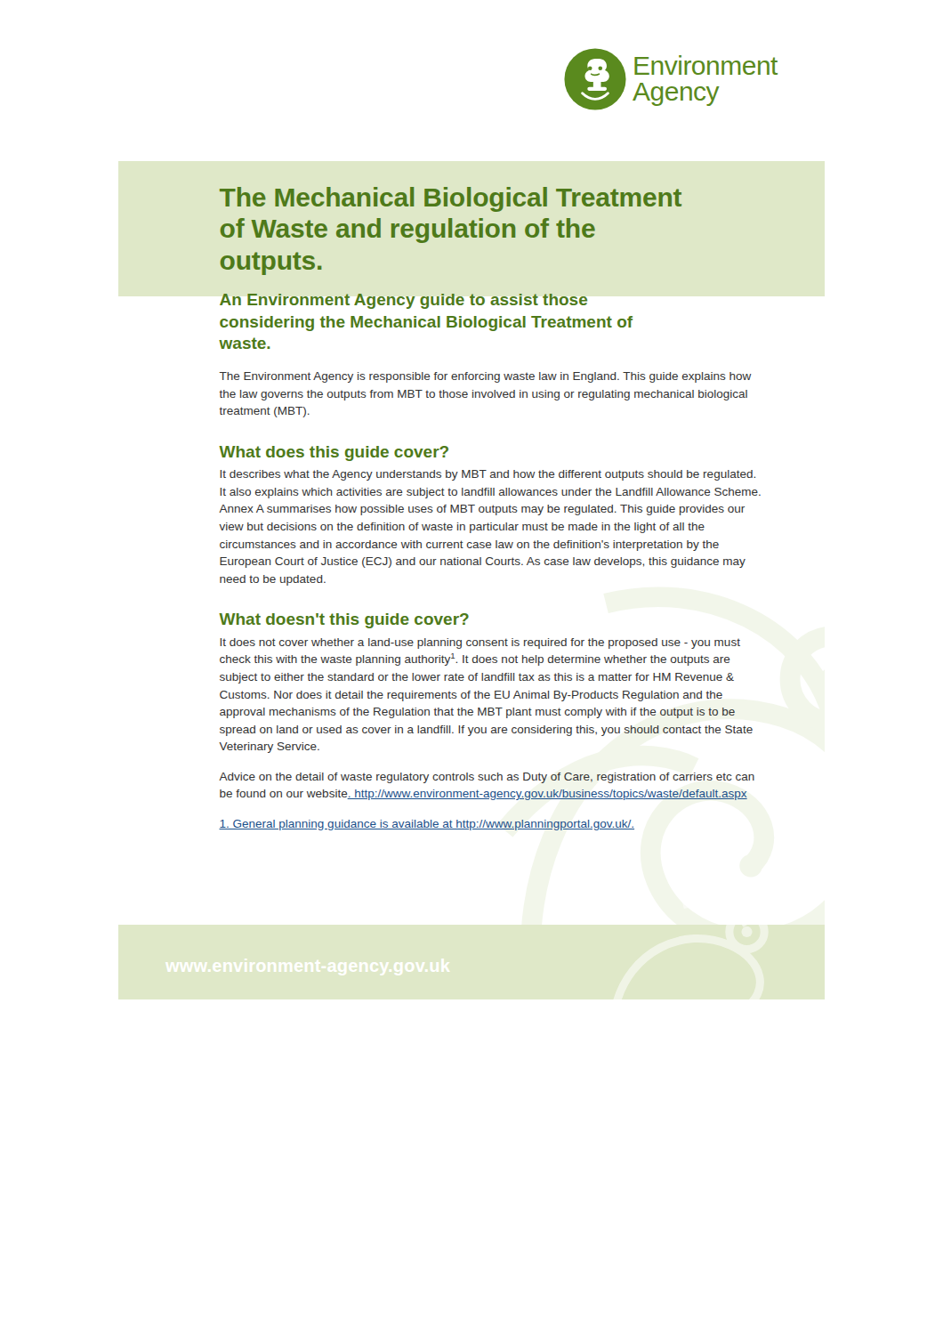Environment
Agency
The Mechanical Biological Treatment
of Waste and regulation of the
outputs.
An Environment Agency guide to assist those
considering the Mechanical Biological Treatment of
waste.
The Environment Agency is responsible for enforcing waste law in England. This guide explains how the law governs the outputs from MBT to those involved in using or regulating mechanical biological treatment (MBT).
What does this guide cover?
It describes what the Agency understands by MBT and how the different outputs should be regulated. It also explains which activities are subject to landfill allowances under the Landfill Allowance Scheme. Annex A summarises how possible uses of MBT outputs may be regulated. This guide provides our view but decisions on the definition of waste in particular must be made in the light of all the circumstances and in accordance with current case law on the definition's interpretation by the European Court of Justice (ECJ) and our national Courts. As case law develops, this guidance may need to be updated.
What doesn't this guide cover?
It does not cover whether a land-use planning consent is required for the proposed use - you must check this with the waste planning authority1. It does not help determine whether the outputs are subject to either the standard or the lower rate of landfill tax as this is a matter for HM Revenue & Customs. Nor does it detail the requirements of the EU Animal By-Products Regulation and the approval mechanisms of the Regulation that the MBT plant must comply with if the output is to be spread on land or used as cover in a landfill. If you are considering this, you should contact the State Veterinary Service.
Advice on the detail of waste regulatory controls such as Duty of Care, registration of carriers etc can be found on our website. http://www.environment-agency.gov.uk/business/topics/waste/default.aspx
1. General planning guidance is available at http://www.planningportal.gov.uk/.
www.environment-agency.gov.uk